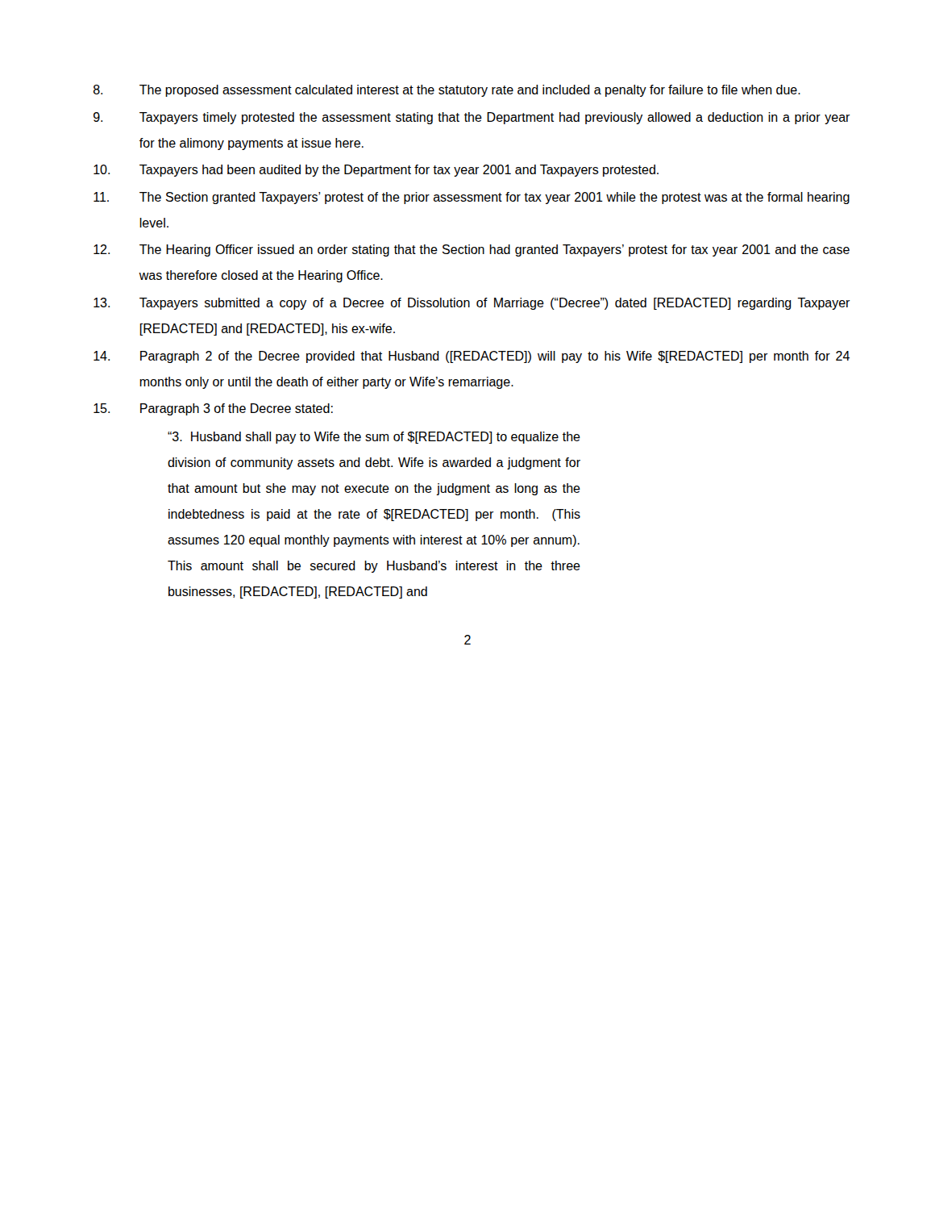The proposed assessment calculated interest at the statutory rate and included a penalty for failure to file when due.
Taxpayers timely protested the assessment stating that the Department had previously allowed a deduction in a prior year for the alimony payments at issue here.
Taxpayers had been audited by the Department for tax year 2001 and Taxpayers protested.
The Section granted Taxpayers’ protest of the prior assessment for tax year 2001 while the protest was at the formal hearing level.
The Hearing Officer issued an order stating that the Section had granted Taxpayers’ protest for tax year 2001 and the case was therefore closed at the Hearing Office.
Taxpayers submitted a copy of a Decree of Dissolution of Marriage (“Decree”) dated [REDACTED] regarding Taxpayer [REDACTED] and [REDACTED], his ex-wife.
Paragraph 2 of the Decree provided that Husband ([REDACTED]) will pay to his Wife $[REDACTED] per month for 24 months only or until the death of either party or Wife’s remarriage.
Paragraph 3 of the Decree stated:
“3. Husband shall pay to Wife the sum of $[REDACTED] to equalize the division of community assets and debt. Wife is awarded a judgment for that amount but she may not execute on the judgment as long as the indebtedness is paid at the rate of $[REDACTED] per month. (This assumes 120 equal monthly payments with interest at 10% per annum). This amount shall be secured by Husband’s interest in the three businesses, [REDACTED], [REDACTED] and
2